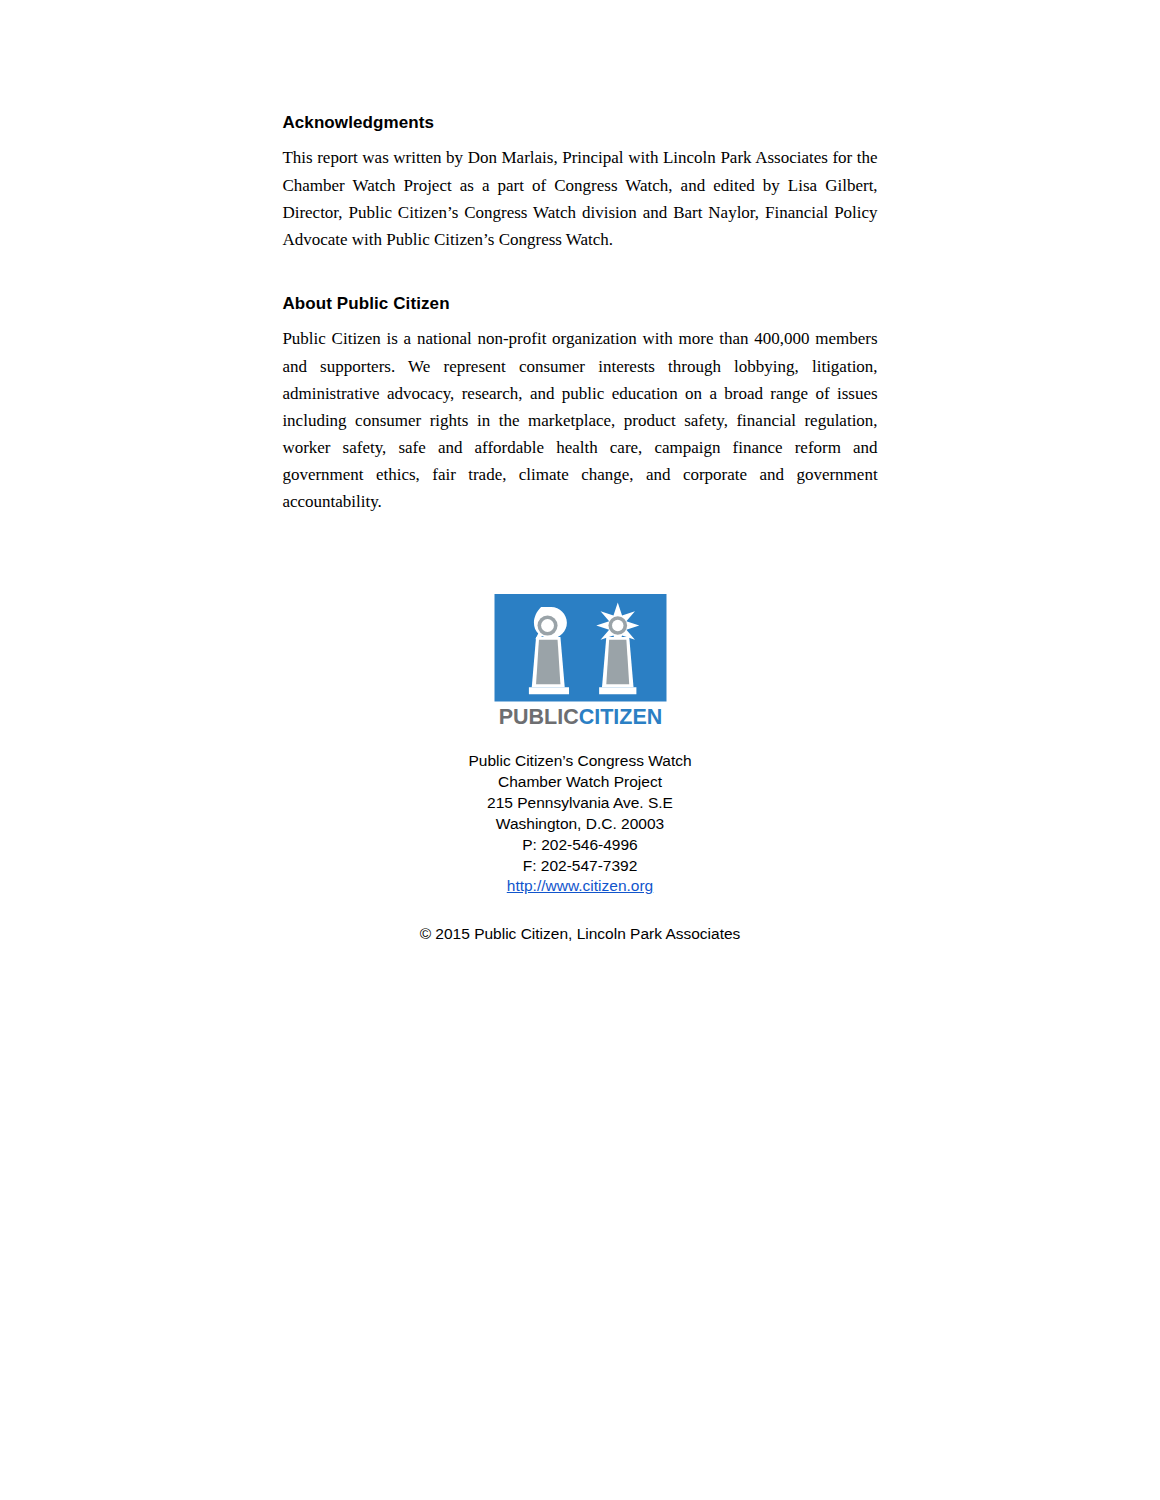Acknowledgments
This report was written by Don Marlais, Principal with Lincoln Park Associates for the Chamber Watch Project as a part of Congress Watch, and edited by Lisa Gilbert, Director, Public Citizen’s Congress Watch division and Bart Naylor, Financial Policy Advocate with Public Citizen’s Congress Watch.
About Public Citizen
Public Citizen is a national non-profit organization with more than 400,000 members and supporters. We represent consumer interests through lobbying, litigation, administrative advocacy, research, and public education on a broad range of issues including consumer rights in the marketplace, product safety, financial regulation, worker safety, safe and affordable health care, campaign finance reform and government ethics, fair trade, climate change, and corporate and government accountability.
PUBLICCITIZEN
Public Citizen’s Congress Watch
Chamber Watch Project
215 Pennsylvania Ave. S.E
Washington, D.C. 20003
P: 202-546-4996
F: 202-547-7392
http://www.citizen.org
© 2015 Public Citizen, Lincoln Park Associates